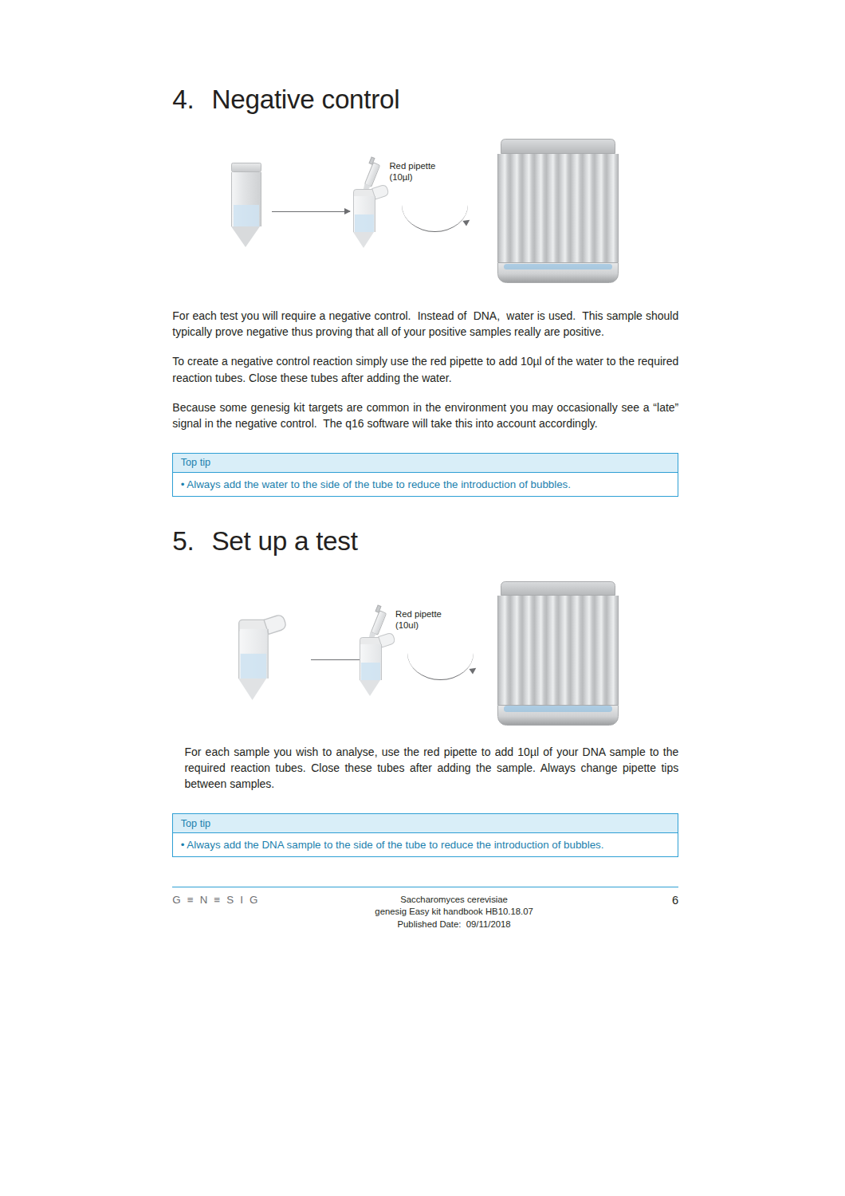4. Negative control
Red pipette
(10µl)
For each test you will require a negative control. Instead of DNA, water is used. This sample should typically prove negative thus proving that all of your positive samples really are positive.
To create a negative control reaction simply use the red pipette to add 10µl of the water to the required reaction tubes. Close these tubes after adding the water.
Because some genesig kit targets are common in the environment you may occasionally see a “late” signal in the negative control. The q16 software will take this into account accordingly.
Top tip
• Always add the water to the side of the tube to reduce the introduction of bubbles.
5. Set up a test
Red pipette
(10ul)
For each sample you wish to analyse, use the red pipette to add 10µl of your DNA sample to the required reaction tubes. Close these tubes after adding the sample. Always change pipette tips between samples.
Top tip
• Always add the DNA sample to the side of the tube to reduce the introduction of bubbles.
G ≡ N ≡ S I G
Saccharomyces cerevisiae
genesig Easy kit handbook HB10.18.07
Published Date: 09/11/2018
6